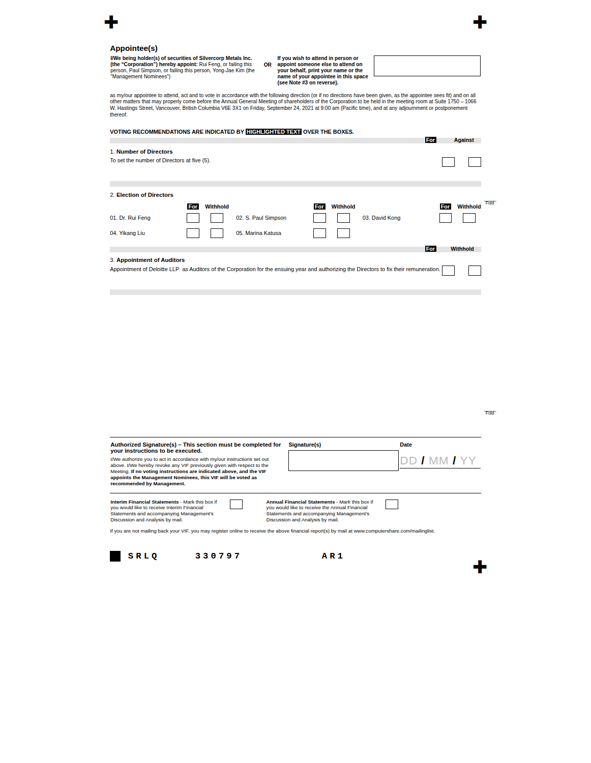✚ ✚ ✚
______Fold
______Fold
Appointee(s)
| I/We being holder(s) of securities of Silvercorp Metals Inc. (the “Corporation”) hereby appoint: Rui Feng, or failing this person, Paul Simpson, or failing this person, Yong-Jae Kim (the "Management Nominees") | OR | If you wish to attend in person or appoint someone else to attend on your behalf, print your name or the name of your appointee in this space (see Note #3 on reverse). | |
as my/our appointee to attend, act and to vote in accordance with the following direction (or if no directions have been given, as the appointee sees fit) and on all other matters that may properly come before the Annual General Meeting of shareholders of the Corporation to be held in the meeting room at Suite 1750 – 1066 W. Hastings Street, Vancouver, British Columbia V6E 3X1 on Friday, September 24, 2021 at 9:00 am (Pacific time), and at any adjournment or postponement thereof.
VOTING RECOMMENDATIONS ARE INDICATED BY HIGHLIGHTED TEXT OVER THE BOXES.
For Against
1. Number of Directors
To set the number of Directors at five (5).
2. Election of Directors
| | For | Withhold | | | For | Withhold | | | For | Withhold |
| 01. Dr. Rui Feng | | | | 02. S. Paul Simpson | | | | 03. David Kong | | |
| 04. Yikang Liu | | | | 05. Marina Katusa | | | | | | |
For Withhold
3. Appointment of Auditors
Appointment of Deloitte LLP as Auditors of the Corporation for the ensuing year and authorizing the Directors to fix their remuneration.
| Authorized Signature(s) – This section must be completed for your instructions to be executed. I/We authorize you to act in accordance with my/our instructions set out above. I/We hereby revoke any VIF previously given with respect to the Meeting. If no voting instructions are indicated above, and the VIF appoints the Management Nominees, this VIF will be voted as recommended by Management. | Signature(s) | Date DD / MM / YY |
| Interim Financial Statements - Mark this box if you would like to receive Interim Financial Statements and accompanying Management’s Discussion and Analysis by mail. | | | Annual Financial Statements - Mark this box if you would like to receive the Annual Financial Statements and accompanying Management’s Discussion and Analysis by mail. | | |
If you are not mailing back your VIF, you may register online to receive the above financial report(s) by mail at www.computershare.com/mailinglist.
SRLQ 330797 AR1